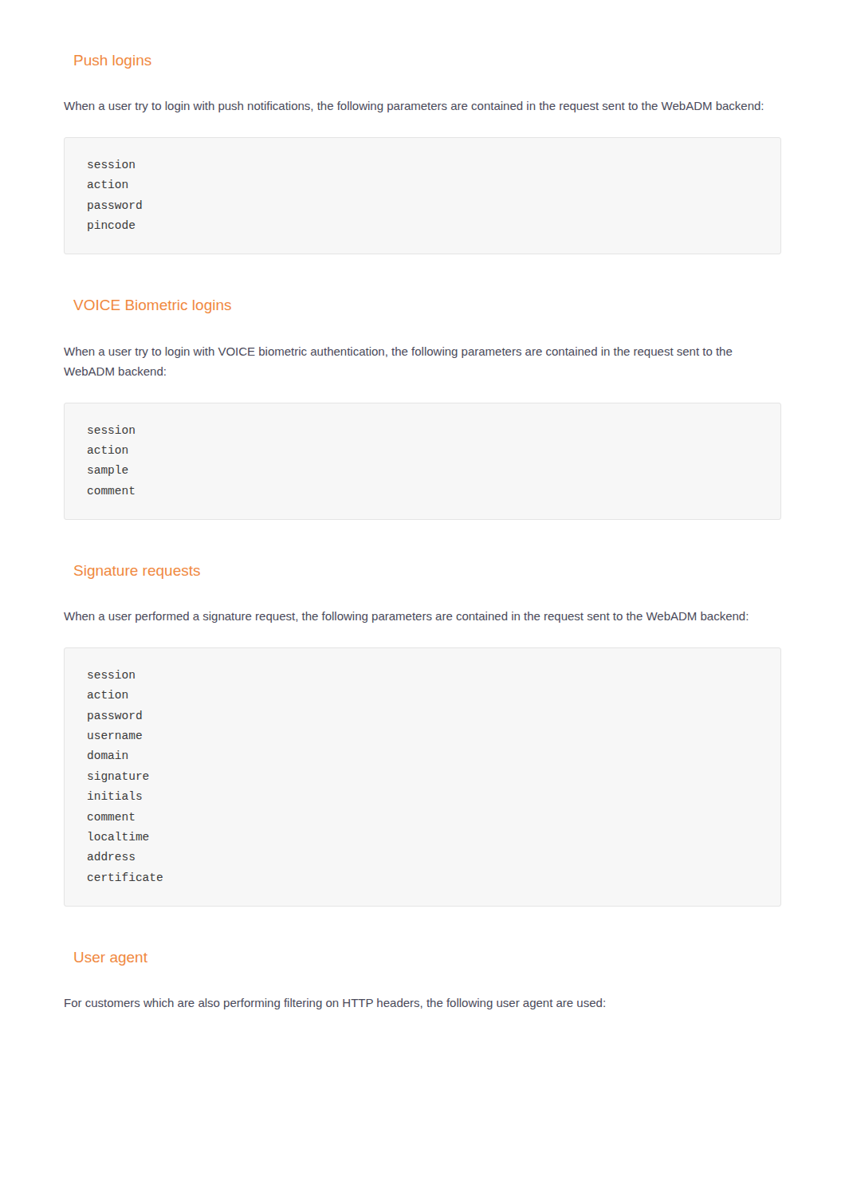Push logins
When a user try to login with push notifications, the following parameters are contained in the request sent to the WebADM backend:
session
action
password
pincode
VOICE Biometric logins
When a user try to login with VOICE biometric authentication, the following parameters are contained in the request sent to the WebADM backend:
session
action
sample
comment
Signature requests
When a user performed a signature request, the following parameters are contained in the request sent to the WebADM backend:
session
action
password
username
domain
signature
initials
comment
localtime
address
certificate
User agent
For customers which are also performing filtering on HTTP headers, the following user agent are used: